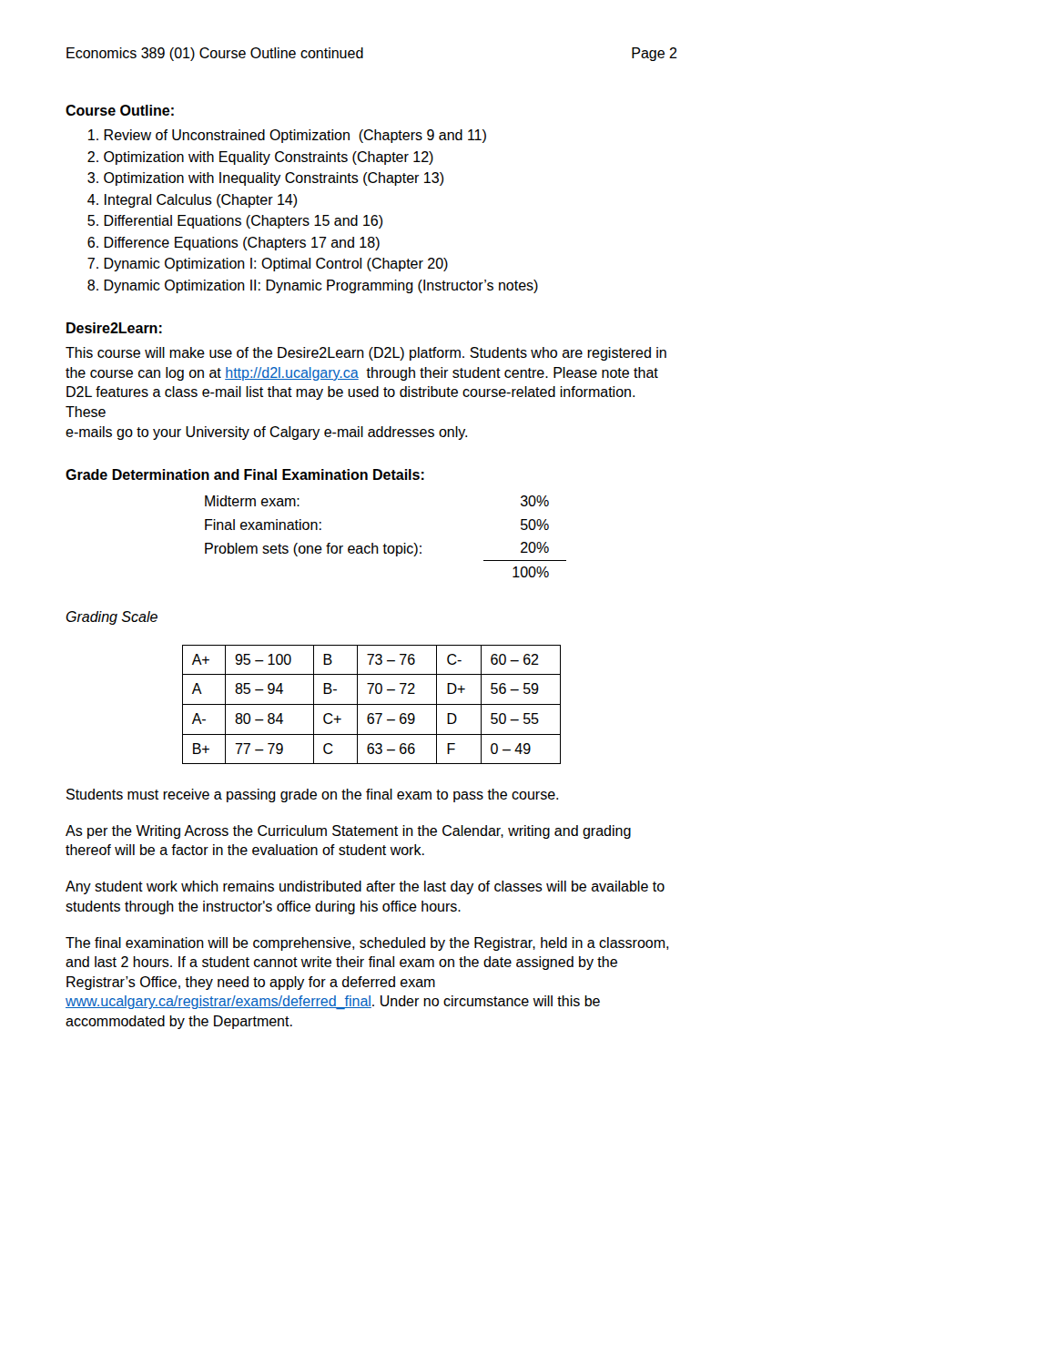Economics 389 (01) Course Outline continued Page 2
Course Outline:
Review of Unconstrained Optimization (Chapters 9 and 11)
Optimization with Equality Constraints (Chapter 12)
Optimization with Inequality Constraints (Chapter 13)
Integral Calculus (Chapter 14)
Differential Equations (Chapters 15 and 16)
Difference Equations (Chapters 17 and 18)
Dynamic Optimization I: Optimal Control (Chapter 20)
Dynamic Optimization II: Dynamic Programming (Instructor’s notes)
Desire2Learn:
This course will make use of the Desire2Learn (D2L) platform. Students who are registered in the course can log on at http://d2l.ucalgary.ca through their student centre. Please note that D2L features a class e-mail list that may be used to distribute course-related information. These
e-mails go to your University of Calgary e-mail addresses only.
Grade Determination and Final Examination Details:
| Midterm exam: | 30% |
| Final examination: | 50% |
| Problem sets (one for each topic): | 20% |
| | 100% |
Grading Scale
| A+ | 95 – 100 | B | 73 – 76 | C- | 60 – 62 |
| A | 85 – 94 | B- | 70 – 72 | D+ | 56 – 59 |
| A- | 80 – 84 | C+ | 67 – 69 | D | 50 – 55 |
| B+ | 77 – 79 | C | 63 – 66 | F | 0 – 49 |
Students must receive a passing grade on the final exam to pass the course.
As per the Writing Across the Curriculum Statement in the Calendar, writing and grading thereof will be a factor in the evaluation of student work.
Any student work which remains undistributed after the last day of classes will be available to students through the instructor's office during his office hours.
The final examination will be comprehensive, scheduled by the Registrar, held in a classroom, and last 2 hours. If a student cannot write their final exam on the date assigned by the Registrar’s Office, they need to apply for a deferred exam www.ucalgary.ca/registrar/exams/deferred_final. Under no circumstance will this be accommodated by the Department.